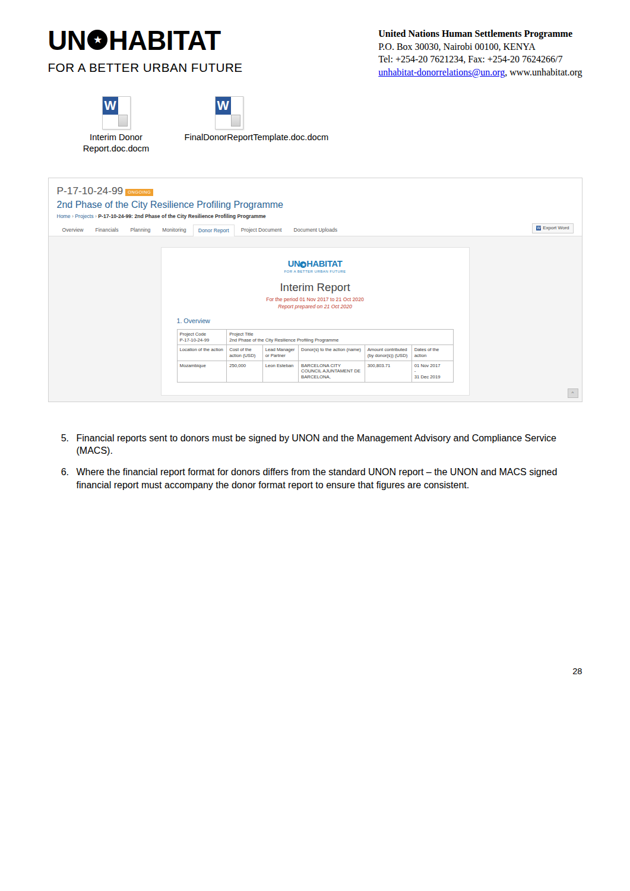UN★HABITAT
FOR A BETTER URBAN FUTURE
United Nations Human Settlements Programme
P.O. Box 30030, Nairobi 00100, KENYA
Tel: +254-20 7621234, Fax: +254-20 7624266/7
unhabitat-donorrelations@un.org, www.unhabitat.org
Interim Donor Report.doc.docm
FinalDonorReportTemplate.doc.docm
P-17-10-24-99 ONGOING
2nd Phase of the City Resilience Profiling Programme
Home › Projects › P-17-10-24-99: 2nd Phase of the City Resilience Profiling Programme
Overview
Financials
Planning
Monitoring
Donor Report
Project Document
Document Uploads
WExport Word
UN★HABITAT
FOR A BETTER URBAN FUTURE
Interim Report
For the period 01 Nov 2017 to 21 Oct 2020
Report prepared on 21 Oct 2020
1. Overview
| Project Code P-17-10-24-99 | Project Title 2nd Phase of the City Resilience Profiling Programme |
| Location of the action | Cost of the action (USD) | Lead Manager or Partner | Donor(s) to the action (name) | Amount contributed (by donor(s)) (USD) | Dates of the action |
| Mozambique | 250,000 | Leon Esteban | BARCELONA CITY COUNCIL AJUNTAMENT DE BARCELONA, | 300,803.71 | 01 Nov 2017 - 31 Dec 2019 |
^
Financial reports sent to donors must be signed by UNON and the Management Advisory and Compliance Service (MACS).
Where the financial report format for donors differs from the standard UNON report – the UNON and MACS signed financial report must accompany the donor format report to ensure that figures are consistent.
28